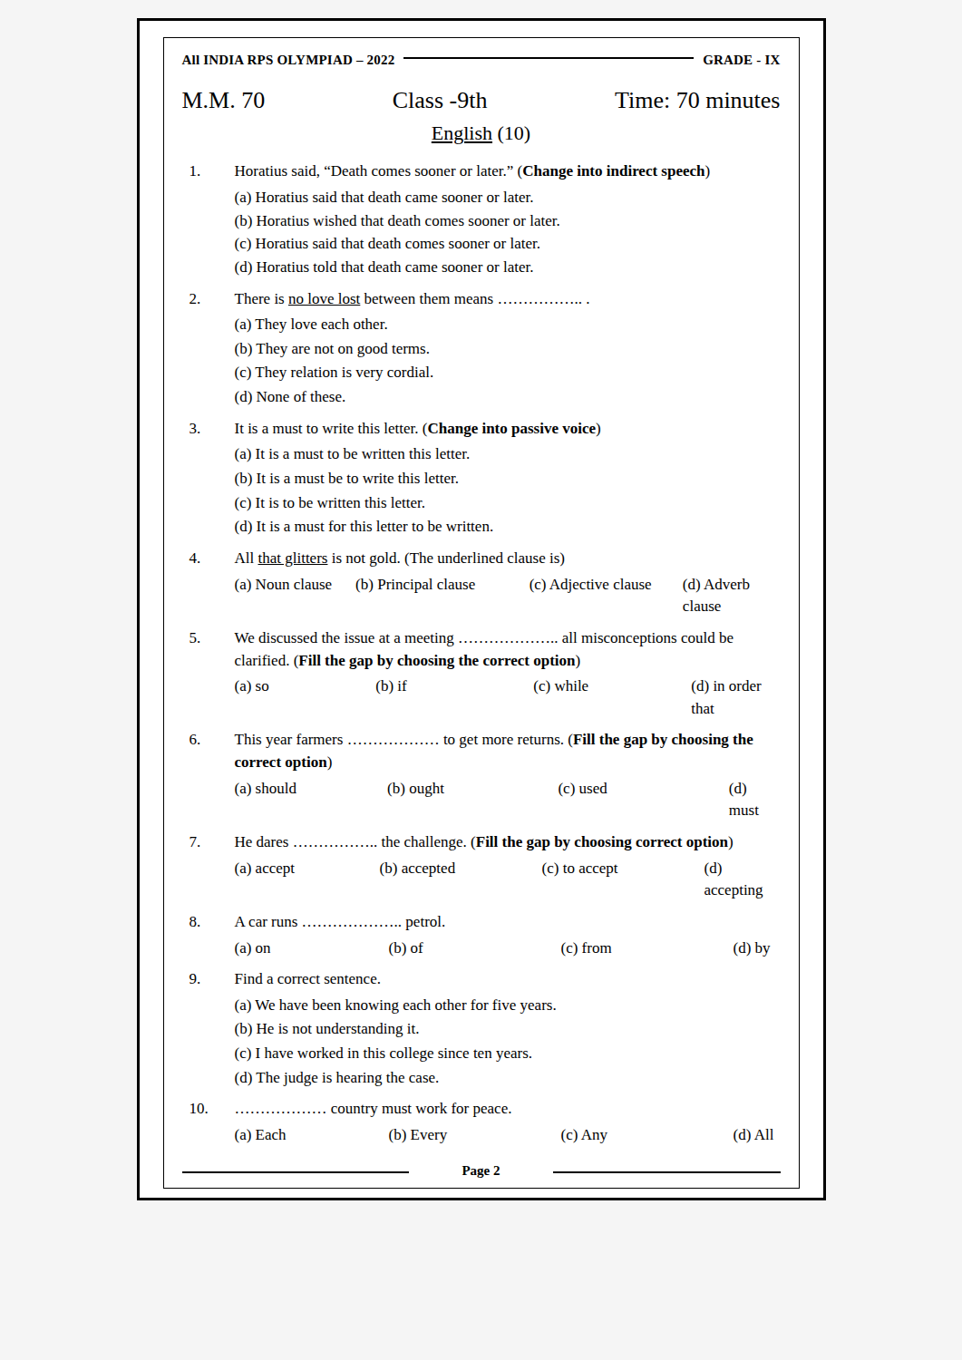All INDIA RPS OLYMPIAD – 2022 GRADE - IX
M.M. 70 Class -9th Time: 70 minutes
English (10)
Horatius said, “Death comes sooner or later.” (Change into indirect speech)
(a) Horatius said that death came sooner or later.
(b) Horatius wished that death comes sooner or later.
(c) Horatius said that death comes sooner or later.
(d) Horatius told that death came sooner or later.
There is no love lost between them means …………….. .
(a) They love each other.
(b) They are not on good terms.
(c) They relation is very cordial.
(d) None of these.
It is a must to write this letter. (Change into passive voice)
(a) It is a must to be written this letter.
(b) It is a must be to write this letter.
(c) It is to be written this letter.
(d) It is a must for this letter to be written.
All that glitters is not gold. (The underlined clause is)
(a) Noun clause (b) Principal clause (c) Adjective clause (d) Adverb clause
We discussed the issue at a meeting ……………….. all misconceptions could be clarified. (Fill the gap by choosing the correct option)
(a) so (b) if (c) while (d) in order that
This year farmers ……………… to get more returns. (Fill the gap by choosing the correct option)
(a) should (b) ought (c) used (d) must
He dares …………….. the challenge. (Fill the gap by choosing correct option)
(a) accept (b) accepted (c) to accept (d) accepting
A car runs ……………….. petrol.
(a) on (b) of (c) from (d) by
Find a correct sentence.
(a) We have been knowing each other for five years.
(b) He is not understanding it.
(c) I have worked in this college since ten years.
(d) The judge is hearing the case.
……………… country must work for peace.
(a) Each (b) Every (c) Any (d) All
Page 2